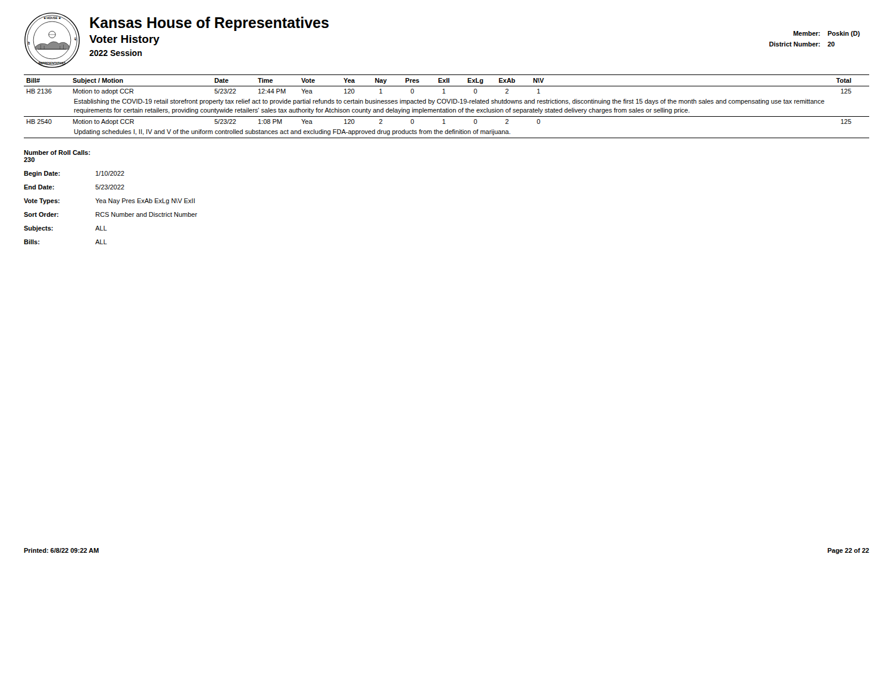★ HOUSE ★ REPRESENTATIVES OF OF
Kansas House of Representatives
Voter History
2022 Session
Member: Poskin (D)
District Number: 20
| Bill# | Subject / Motion | Date | Time | Vote | Yea | Nay | Pres | ExII | ExLg | ExAb | N\V | Total |
| --- | --- | --- | --- | --- | --- | --- | --- | --- | --- | --- | --- | --- |
| HB 2136 | Motion to adopt CCR | 5/23/22 | 12:44 PM | Yea | 120 | 1 | 0 | 1 | 0 | 2 | 1 | 125 |
| Establishing the COVID-19 retail storefront property tax relief act to provide partial refunds to certain businesses impacted by COVID-19-related shutdowns and restrictions, discontinuing the first 15 days of the month sales and compensating use tax remittance requirements for certain retailers, providing countywide retailers' sales tax authority for Atchison county and delaying implementation of the exclusion of separately stated delivery charges from sales or selling price. |
| HB 2540 | Motion to Adopt CCR | 5/23/22 | 1:08 PM | Yea | 120 | 2 | 0 | 1 | 0 | 2 | 0 | 125 |
| Updating schedules I, II, IV and V of the uniform controlled substances act and excluding FDA-approved drug products from the definition of marijuana. |
Number of Roll Calls: 230
Begin Date:
1/10/2022
End Date:
5/23/2022
Vote Types:
Yea Nay Pres ExAb ExLg N\V ExII
Sort Order:
RCS Number and Disctrict Number
Subjects:
ALL
Bills:
ALL
Printed: 6/8/22 09:22 AM
Page 22 of 22